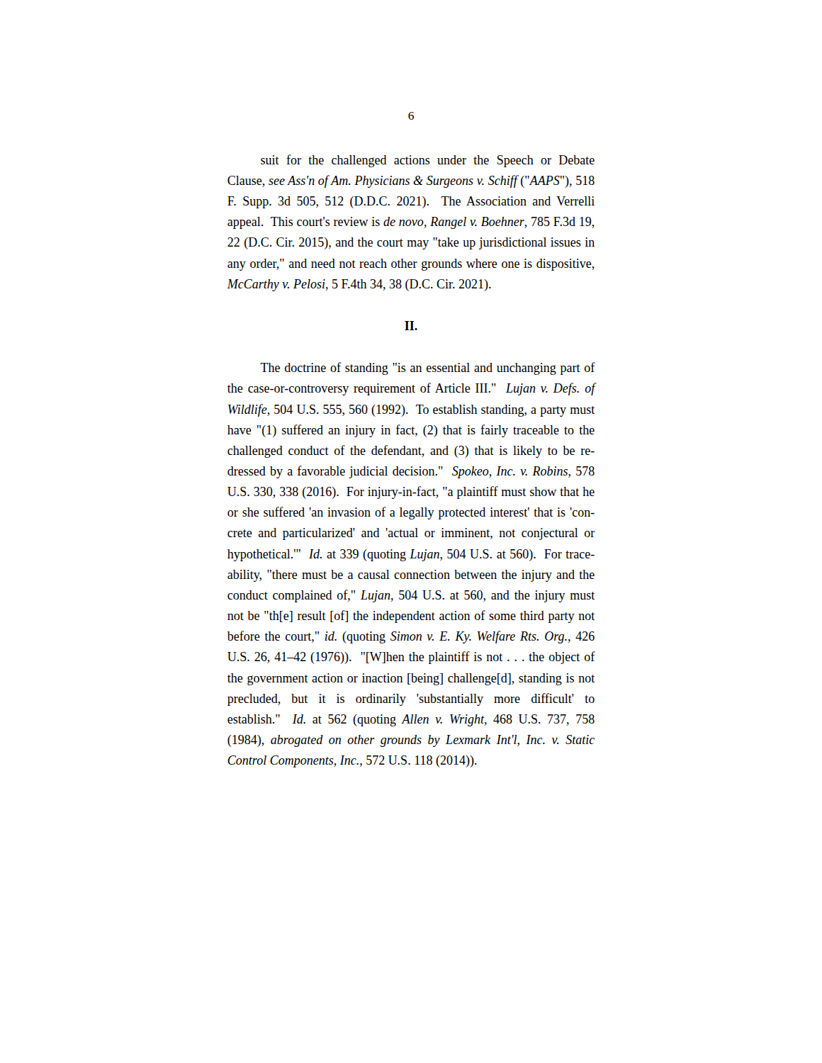6
suit for the challenged actions under the Speech or Debate Clause, see Ass'n of Am. Physicians & Surgeons v. Schiff ("AAPS"), 518 F. Supp. 3d 505, 512 (D.D.C. 2021). The Association and Verrelli appeal. This court's review is de novo, Rangel v. Boehner, 785 F.3d 19, 22 (D.C. Cir. 2015), and the court may "take up jurisdictional issues in any order," and need not reach other grounds where one is dispositive, McCarthy v. Pelosi, 5 F.4th 34, 38 (D.C. Cir. 2021).
II.
The doctrine of standing "is an essential and unchanging part of the case-or-controversy requirement of Article III." Lujan v. Defs. of Wildlife, 504 U.S. 555, 560 (1992). To establish standing, a party must have "(1) suffered an injury in fact, (2) that is fairly traceable to the challenged conduct of the defendant, and (3) that is likely to be redressed by a favorable judicial decision." Spokeo, Inc. v. Robins, 578 U.S. 330, 338 (2016). For injury-in-fact, "a plaintiff must show that he or she suffered 'an invasion of a legally protected interest' that is 'concrete and particularized' and 'actual or imminent, not conjectural or hypothetical.'" Id. at 339 (quoting Lujan, 504 U.S. at 560). For traceability, "there must be a causal connection between the injury and the conduct complained of," Lujan, 504 U.S. at 560, and the injury must not be "th[e] result [of] the independent action of some third party not before the court," id. (quoting Simon v. E. Ky. Welfare Rts. Org., 426 U.S. 26, 41–42 (1976)). "[W]hen the plaintiff is not . . . the object of the government action or inaction [being] challenge[d], standing is not precluded, but it is ordinarily 'substantially more difficult' to establish." Id. at 562 (quoting Allen v. Wright, 468 U.S. 737, 758 (1984), abrogated on other grounds by Lexmark Int'l, Inc. v. Static Control Components, Inc., 572 U.S. 118 (2014)).